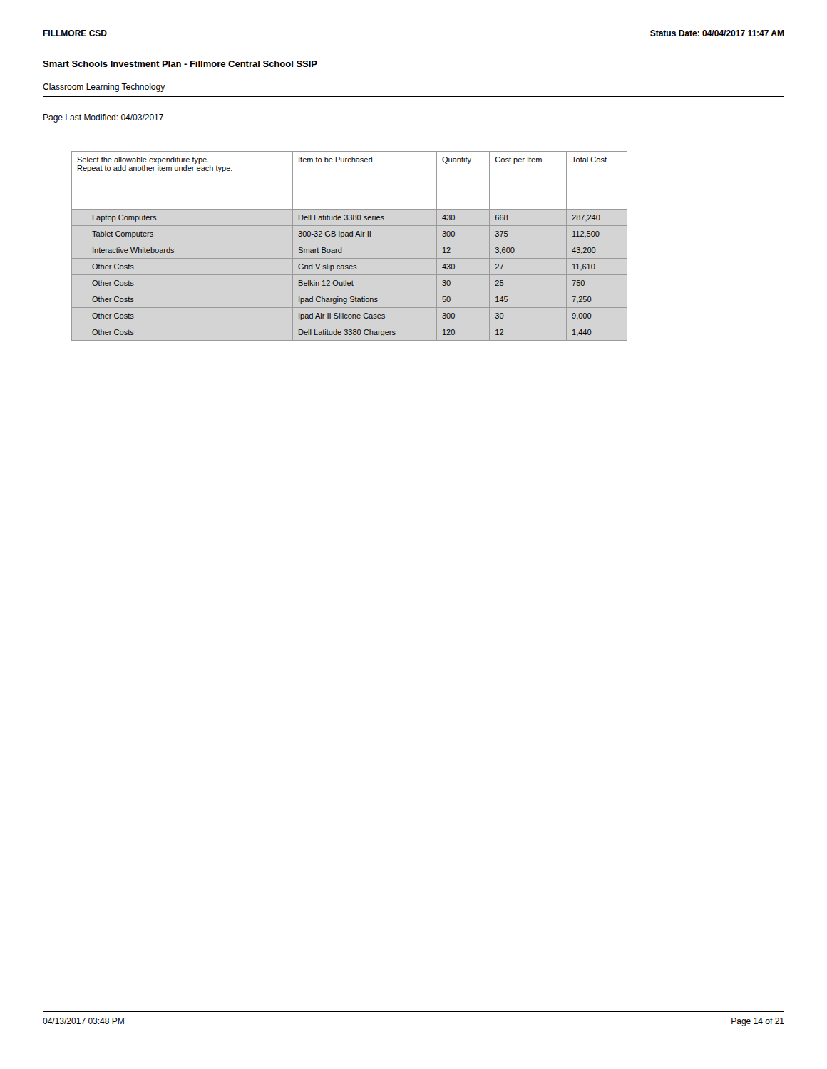FILLMORE CSD Status Date: 04/04/2017 11:47 AM
Smart Schools Investment Plan - Fillmore Central School SSIP
Classroom Learning Technology
Page Last Modified: 04/03/2017
| Select the allowable expenditure type. Repeat to add another item under each type. | Item to be Purchased | Quantity | Cost per Item | Total Cost |
| --- | --- | --- | --- | --- |
| Laptop Computers | Dell Latitude 3380 series | 430 | 668 | 287,240 |
| Tablet Computers | 300-32 GB Ipad Air II | 300 | 375 | 112,500 |
| Interactive Whiteboards | Smart Board | 12 | 3,600 | 43,200 |
| Other Costs | Grid V slip cases | 430 | 27 | 11,610 |
| Other Costs | Belkin 12 Outlet | 30 | 25 | 750 |
| Other Costs | Ipad Charging Stations | 50 | 145 | 7,250 |
| Other Costs | Ipad Air II Silicone Cases | 300 | 30 | 9,000 |
| Other Costs | Dell Latitude 3380 Chargers | 120 | 12 | 1,440 |
04/13/2017 03:48 PM Page 14 of 21